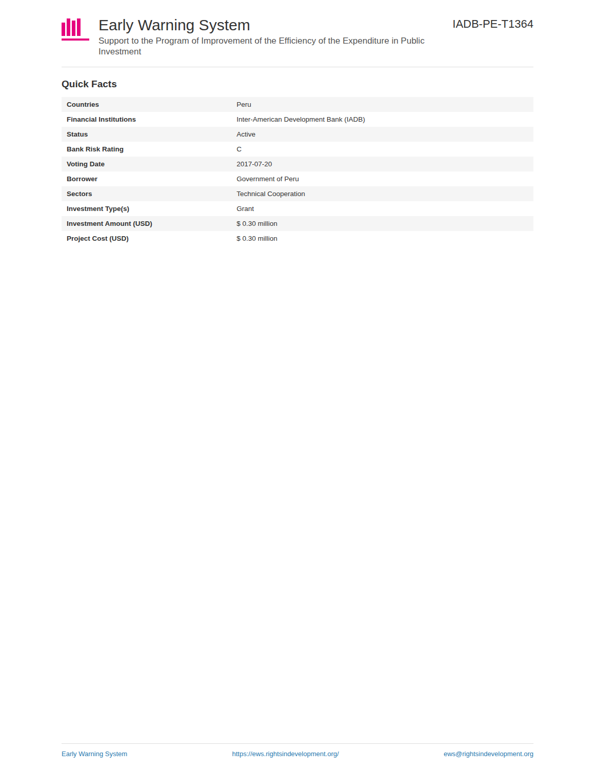Early Warning System
Support to the Program of Improvement of the Efficiency of the Expenditure in Public Investment
IADB-PE-T1364
Quick Facts
| Countries | Peru |
| Financial Institutions | Inter-American Development Bank (IADB) |
| Status | Active |
| Bank Risk Rating | C |
| Voting Date | 2017-07-20 |
| Borrower | Government of Peru |
| Sectors | Technical Cooperation |
| Investment Type(s) | Grant |
| Investment Amount (USD) | $ 0.30 million |
| Project Cost (USD) | $ 0.30 million |
Early Warning System https://ews.rightsindevelopment.org/ ews@rightsindevelopment.org